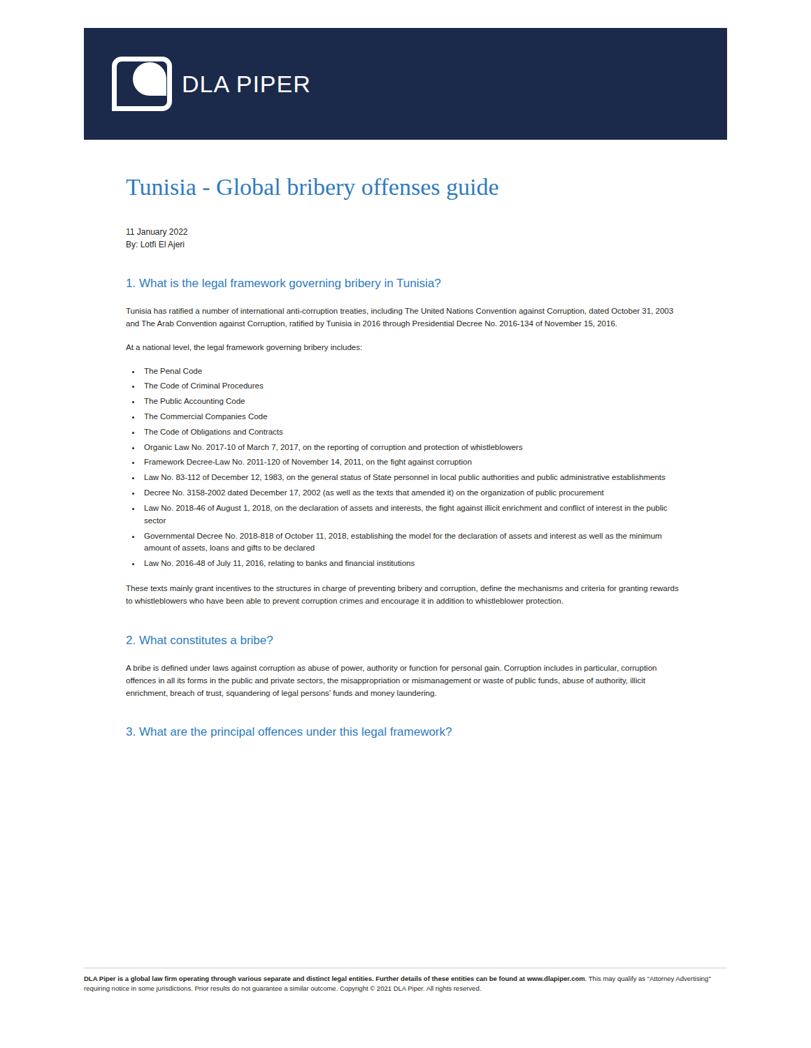DLA PIPER
Tunisia - Global bribery offenses guide
11 January 2022
By: Lotfi El Ajeri
1. What is the legal framework governing bribery in Tunisia?
Tunisia has ratified a number of international anti-corruption treaties, including The United Nations Convention against Corruption, dated October 31, 2003 and The Arab Convention against Corruption, ratified by Tunisia in 2016 through Presidential Decree No. 2016-134 of November 15, 2016.
At a national level, the legal framework governing bribery includes:
The Penal Code
The Code of Criminal Procedures
The Public Accounting Code
The Commercial Companies Code
The Code of Obligations and Contracts
Organic Law No. 2017-10 of March 7, 2017, on the reporting of corruption and protection of whistleblowers
Framework Decree-Law No. 2011-120 of November 14, 2011, on the fight against corruption
Law No. 83-112 of December 12, 1983, on the general status of State personnel in local public authorities and public administrative establishments
Decree No. 3158-2002 dated December 17, 2002 (as well as the texts that amended it) on the organization of public procurement
Law No. 2018-46 of August 1, 2018, on the declaration of assets and interests, the fight against illicit enrichment and conflict of interest in the public sector
Governmental Decree No. 2018-818 of October 11, 2018, establishing the model for the declaration of assets and interest as well as the minimum amount of assets, loans and gifts to be declared
Law No. 2016-48 of July 11, 2016, relating to banks and financial institutions
These texts mainly grant incentives to the structures in charge of preventing bribery and corruption, define the mechanisms and criteria for granting rewards to whistleblowers who have been able to prevent corruption crimes and encourage it in addition to whistleblower protection.
2. What constitutes a bribe?
A bribe is defined under laws against corruption as abuse of power, authority or function for personal gain. Corruption includes in particular, corruption offences in all its forms in the public and private sectors, the misappropriation or mismanagement or waste of public funds, abuse of authority, illicit enrichment, breach of trust, squandering of legal persons’ funds and money laundering.
3. What are the principal offences under this legal framework?
DLA Piper is a global law firm operating through various separate and distinct legal entities. Further details of these entities can be found at www.dlapiper.com. This may qualify as “Attorney Advertising” requiring notice in some jurisdictions. Prior results do not guarantee a similar outcome. Copyright © 2021 DLA Piper. All rights reserved.